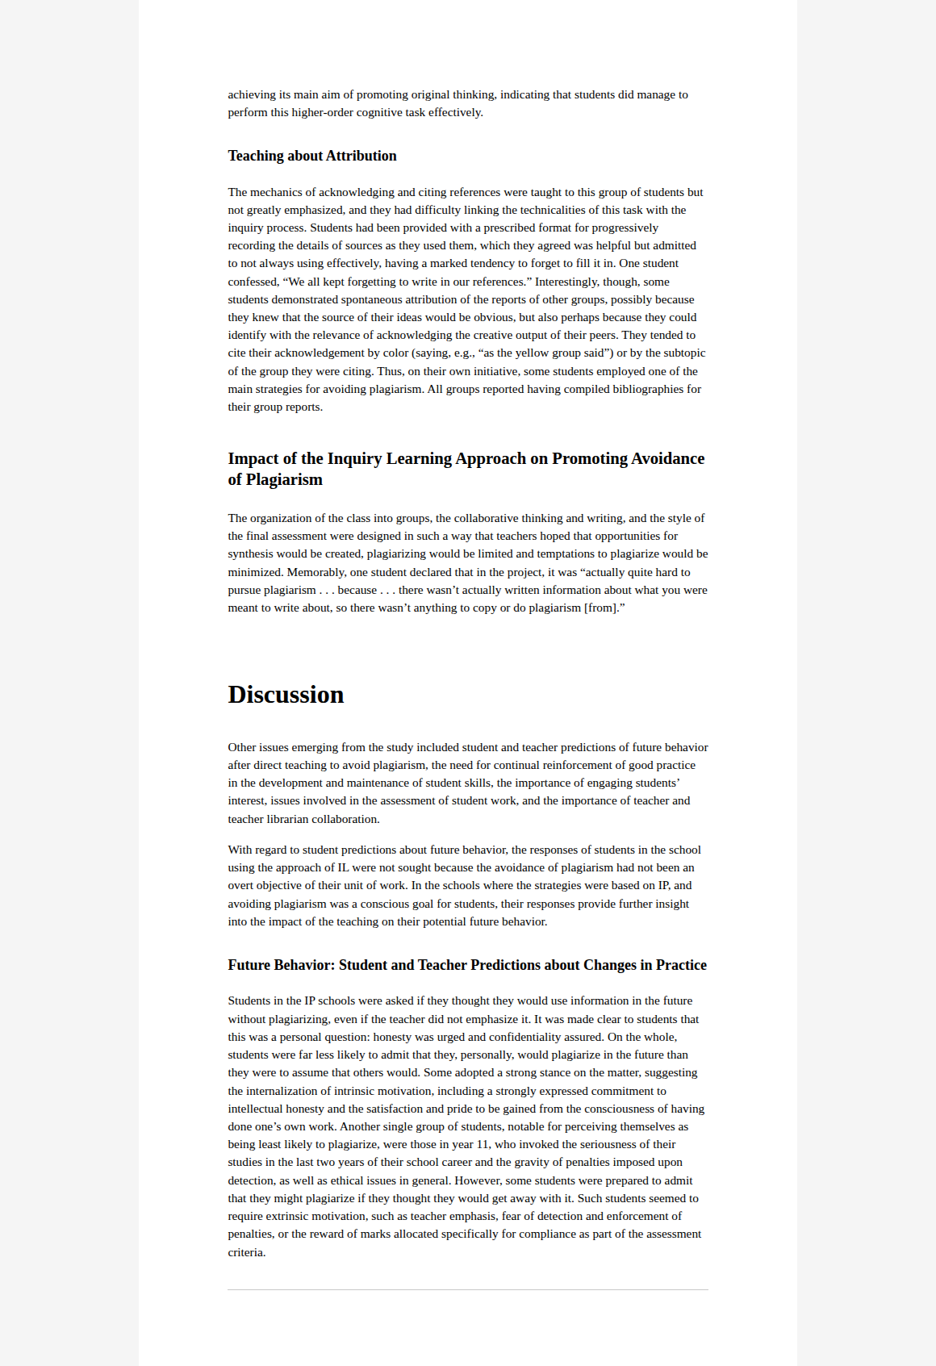achieving its main aim of promoting original thinking, indicating that students did manage to perform this higher-order cognitive task effectively.
Teaching about Attribution
The mechanics of acknowledging and citing references were taught to this group of students but not greatly emphasized, and they had difficulty linking the technicalities of this task with the inquiry process. Students had been provided with a prescribed format for progressively recording the details of sources as they used them, which they agreed was helpful but admitted to not always using effectively, having a marked tendency to forget to fill it in. One student confessed, “We all kept forgetting to write in our references.” Interestingly, though, some students demonstrated spontaneous attribution of the reports of other groups, possibly because they knew that the source of their ideas would be obvious, but also perhaps because they could identify with the relevance of acknowledging the creative output of their peers. They tended to cite their acknowledgement by color (saying, e.g., “as the yellow group said”) or by the subtopic of the group they were citing. Thus, on their own initiative, some students employed one of the main strategies for avoiding plagiarism. All groups reported having compiled bibliographies for their group reports.
Impact of the Inquiry Learning Approach on Promoting Avoidance of Plagiarism
The organization of the class into groups, the collaborative thinking and writing, and the style of the final assessment were designed in such a way that teachers hoped that opportunities for synthesis would be created, plagiarizing would be limited and temptations to plagiarize would be minimized. Memorably, one student declared that in the project, it was “actually quite hard to pursue plagiarism . . . because . . . there wasn’t actually written information about what you were meant to write about, so there wasn’t anything to copy or do plagiarism [from].”
Discussion
Other issues emerging from the study included student and teacher predictions of future behavior after direct teaching to avoid plagiarism, the need for continual reinforcement of good practice in the development and maintenance of student skills, the importance of engaging students’ interest, issues involved in the assessment of student work, and the importance of teacher and teacher librarian collaboration.
With regard to student predictions about future behavior, the responses of students in the school using the approach of IL were not sought because the avoidance of plagiarism had not been an overt objective of their unit of work. In the schools where the strategies were based on IP, and avoiding plagiarism was a conscious goal for students, their responses provide further insight into the impact of the teaching on their potential future behavior.
Future Behavior: Student and Teacher Predictions about Changes in Practice
Students in the IP schools were asked if they thought they would use information in the future without plagiarizing, even if the teacher did not emphasize it. It was made clear to students that this was a personal question: honesty was urged and confidentiality assured. On the whole, students were far less likely to admit that they, personally, would plagiarize in the future than they were to assume that others would. Some adopted a strong stance on the matter, suggesting the internalization of intrinsic motivation, including a strongly expressed commitment to intellectual honesty and the satisfaction and pride to be gained from the consciousness of having done one’s own work. Another single group of students, notable for perceiving themselves as being least likely to plagiarize, were those in year 11, who invoked the seriousness of their studies in the last two years of their school career and the gravity of penalties imposed upon detection, as well as ethical issues in general. However, some students were prepared to admit that they might plagiarize if they thought they would get away with it. Such students seemed to require extrinsic motivation, such as teacher emphasis, fear of detection and enforcement of penalties, or the reward of marks allocated specifically for compliance as part of the assessment criteria.